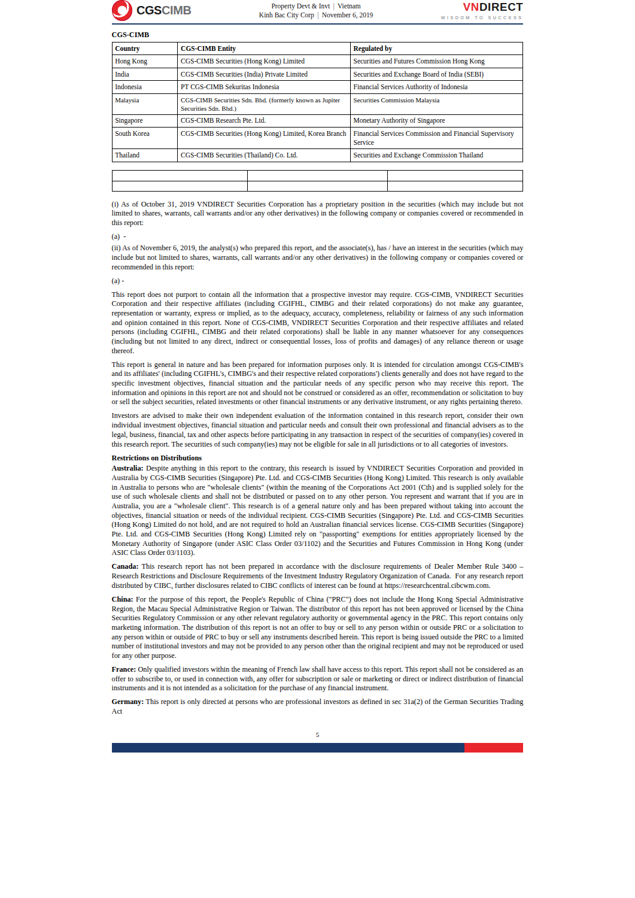CGSCIMB
Property Devt & Invt|Vietnam
Kinh Bac City Corp|November 6, 2019
VNDIRECT
WISDOM TO SUCCESS
CGS-CIMB
| Country | CGS-CIMB Entity | Regulated by |
| --- | --- | --- |
| Hong Kong | CGS-CIMB Securities (Hong Kong) Limited | Securities and Futures Commission Hong Kong |
| India | CGS-CIMB Securities (India) Private Limited | Securities and Exchange Board of India (SEBI) |
| Indonesia | PT CGS-CIMB Sekuritas Indonesia | Financial Services Authority of Indonesia |
| Malaysia | CGS-CIMB Securities Sdn. Bhd. (formerly known as Jupiter Securities Sdn. Bhd.) | Securities Commission Malaysia |
| Singapore | CGS-CIMB Research Pte. Ltd. | Monetary Authority of Singapore |
| South Korea | CGS-CIMB Securities (Hong Kong) Limited, Korea Branch | Financial Services Commission and Financial Supervisory Service |
| Thailand | CGS-CIMB Securities (Thailand) Co. Ltd. | Securities and Exchange Commission Thailand |
(i) As of October 31, 2019 VNDIRECT Securities Corporation has a proprietary position in the securities (which may include but not limited to shares, warrants, call warrants and/or any other derivatives) in the following company or companies covered or recommended in this report:
(a) -
(ii) As of November 6, 2019, the analyst(s) who prepared this report, and the associate(s), has / have an interest in the securities (which may include but not limited to shares, warrants, call warrants and/or any other derivatives) in the following company or companies covered or recommended in this report:
(a) -
This report does not purport to contain all the information that a prospective investor may require. CGS-CIMB, VNDIRECT Securities Corporation and their respective affiliates (including CGIFHL, CIMBG and their related corporations) do not make any guarantee, representation or warranty, express or implied, as to the adequacy, accuracy, completeness, reliability or fairness of any such information and opinion contained in this report. None of CGS-CIMB, VNDIRECT Securities Corporation and their respective affiliates and related persons (including CGIFHL, CIMBG and their related corporations) shall be liable in any manner whatsoever for any consequences (including but not limited to any direct, indirect or consequential losses, loss of profits and damages) of any reliance thereon or usage thereof.
This report is general in nature and has been prepared for information purposes only. It is intended for circulation amongst CGS-CIMB's and its affiliates' (including CGIFHL's, CIMBG's and their respective related corporations') clients generally and does not have regard to the specific investment objectives, financial situation and the particular needs of any specific person who may receive this report. The information and opinions in this report are not and should not be construed or considered as an offer, recommendation or solicitation to buy or sell the subject securities, related investments or other financial instruments or any derivative instrument, or any rights pertaining thereto.
Investors are advised to make their own independent evaluation of the information contained in this research report, consider their own individual investment objectives, financial situation and particular needs and consult their own professional and financial advisers as to the legal, business, financial, tax and other aspects before participating in any transaction in respect of the securities of company(ies) covered in this research report. The securities of such company(ies) may not be eligible for sale in all jurisdictions or to all categories of investors.
Restrictions on Distributions
Australia: Despite anything in this report to the contrary, this research is issued by VNDIRECT Securities Corporation and provided in Australia by CGS-CIMB Securities (Singapore) Pte. Ltd. and CGS-CIMB Securities (Hong Kong) Limited. This research is only available in Australia to persons who are "wholesale clients" (within the meaning of the Corporations Act 2001 (Cth) and is supplied solely for the use of such wholesale clients and shall not be distributed or passed on to any other person. You represent and warrant that if you are in Australia, you are a "wholesale client". This research is of a general nature only and has been prepared without taking into account the objectives, financial situation or needs of the individual recipient. CGS-CIMB Securities (Singapore) Pte. Ltd. and CGS-CIMB Securities (Hong Kong) Limited do not hold, and are not required to hold an Australian financial services license. CGS-CIMB Securities (Singapore) Pte. Ltd. and CGS-CIMB Securities (Hong Kong) Limited rely on "passporting" exemptions for entities appropriately licensed by the Monetary Authority of Singapore (under ASIC Class Order 03/1102) and the Securities and Futures Commission in Hong Kong (under ASIC Class Order 03/1103).
Canada: This research report has not been prepared in accordance with the disclosure requirements of Dealer Member Rule 3400 – Research Restrictions and Disclosure Requirements of the Investment Industry Regulatory Organization of Canada. For any research report distributed by CIBC, further disclosures related to CIBC conflicts of interest can be found at https://researchcentral.cibcwm.com.
China: For the purpose of this report, the People's Republic of China ("PRC") does not include the Hong Kong Special Administrative Region, the Macau Special Administrative Region or Taiwan. The distributor of this report has not been approved or licensed by the China Securities Regulatory Commission or any other relevant regulatory authority or governmental agency in the PRC. This report contains only marketing information. The distribution of this report is not an offer to buy or sell to any person within or outside PRC or a solicitation to any person within or outside of PRC to buy or sell any instruments described herein. This report is being issued outside the PRC to a limited number of institutional investors and may not be provided to any person other than the original recipient and may not be reproduced or used for any other purpose.
France: Only qualified investors within the meaning of French law shall have access to this report. This report shall not be considered as an offer to subscribe to, or used in connection with, any offer for subscription or sale or marketing or direct or indirect distribution of financial instruments and it is not intended as a solicitation for the purchase of any financial instrument.
Germany: This report is only directed at persons who are professional investors as defined in sec 31a(2) of the German Securities Trading Act
5